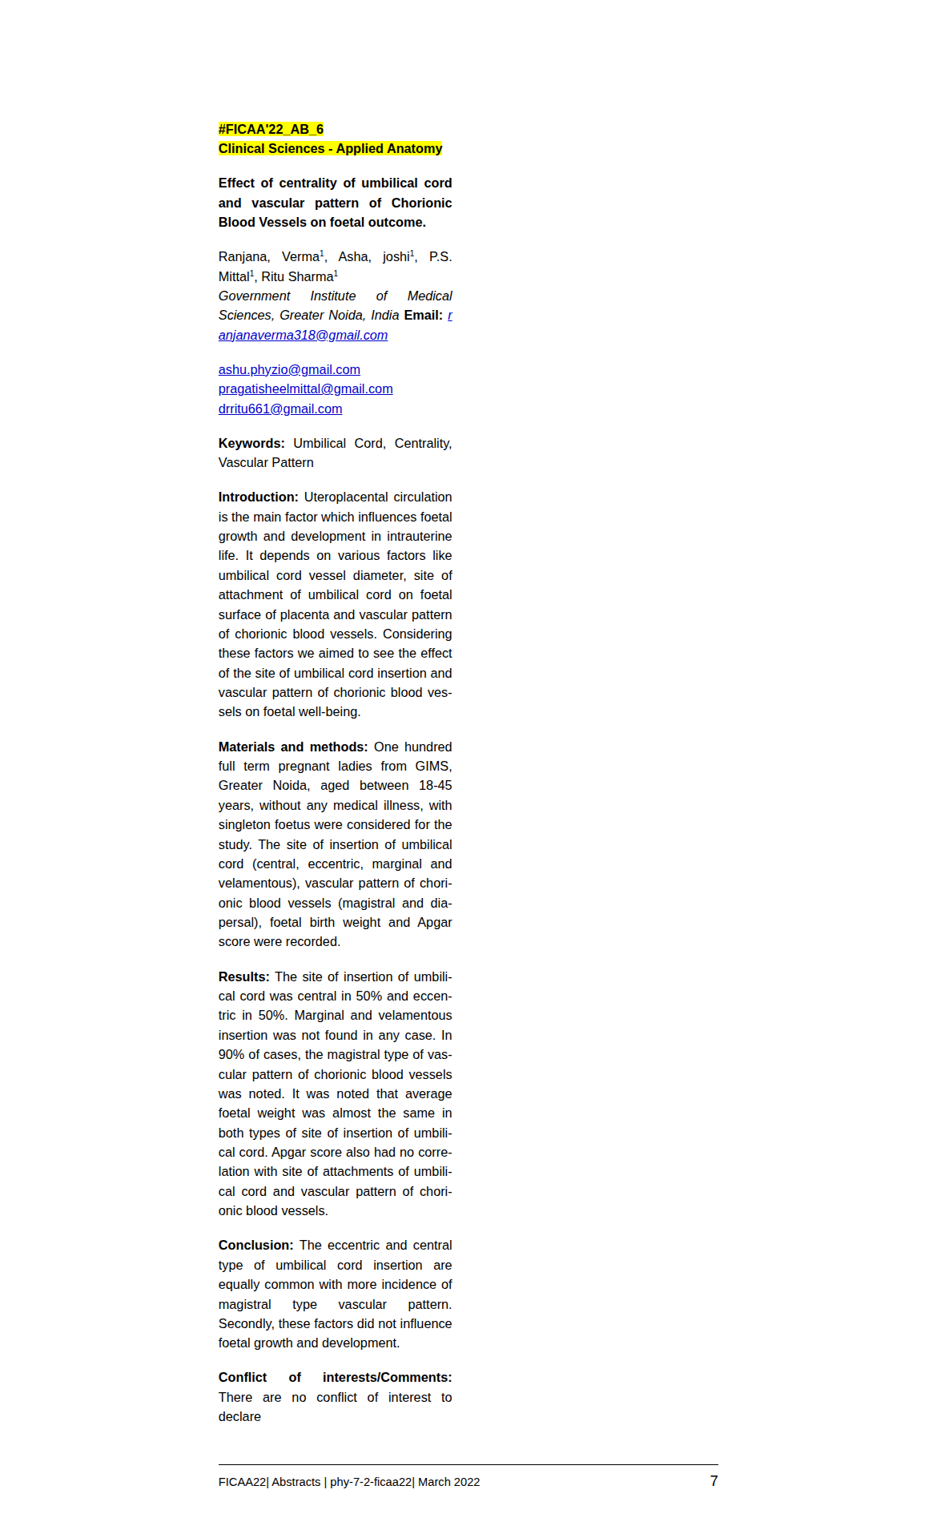#FICAA'22_AB_6
Clinical Sciences - Applied Anatomy
Effect of centrality of umbilical cord and vascular pattern of Chorionic Blood Vessels on foetal outcome.
Ranjana, Verma1, Asha, joshi1, P.S. Mittal1, Ritu Sharma1
Government Institute of Medical Sciences, Greater Noida, India Email: ranjanaverma318@gmail.com
ashu.phyzio@gmail.com pragatisheelmittal@gmail.com drritu661@gmail.com
Keywords: Umbilical Cord, Centrality, Vascular Pattern
Introduction: Uteroplacental circulation is the main factor which influences foetal growth and development in intrauterine life. It depends on various factors like umbilical cord vessel diameter, site of attachment of umbilical cord on foetal surface of placenta and vascular pattern of chorionic blood vessels. Considering these factors we aimed to see the effect of the site of umbilical cord insertion and vascular pattern of chorionic blood vessels on foetal well-being.
Materials and methods: One hundred full term pregnant ladies from GIMS, Greater Noida, aged between 18-45 years, without any medical illness, with singleton foetus were considered for the study. The site of insertion of umbilical cord (central, eccentric, marginal and velamentous), vascular pattern of chorionic blood vessels (magistral and diapersal), foetal birth weight and Apgar score were recorded.
Results: The site of insertion of umbilical cord was central in 50% and eccentric in 50%. Marginal and velamentous insertion was not found in any case. In 90% of cases, the magistral type of vascular pattern of chorionic blood vessels was noted. It was noted that average foetal weight was almost the same in both types of site of insertion of umbilical cord. Apgar score also had no correlation with site of attachments of umbilical cord and vascular pattern of chorionic blood vessels.
Conclusion: The eccentric and central type of umbilical cord insertion are equally common with more incidence of magistral type vascular pattern. Secondly, these factors did not influence foetal growth and development.
Conflict of interests/Comments: There are no conflict of interest to declare
FICAA22| Abstracts | phy-7-2-ficaa22| March 2022 7